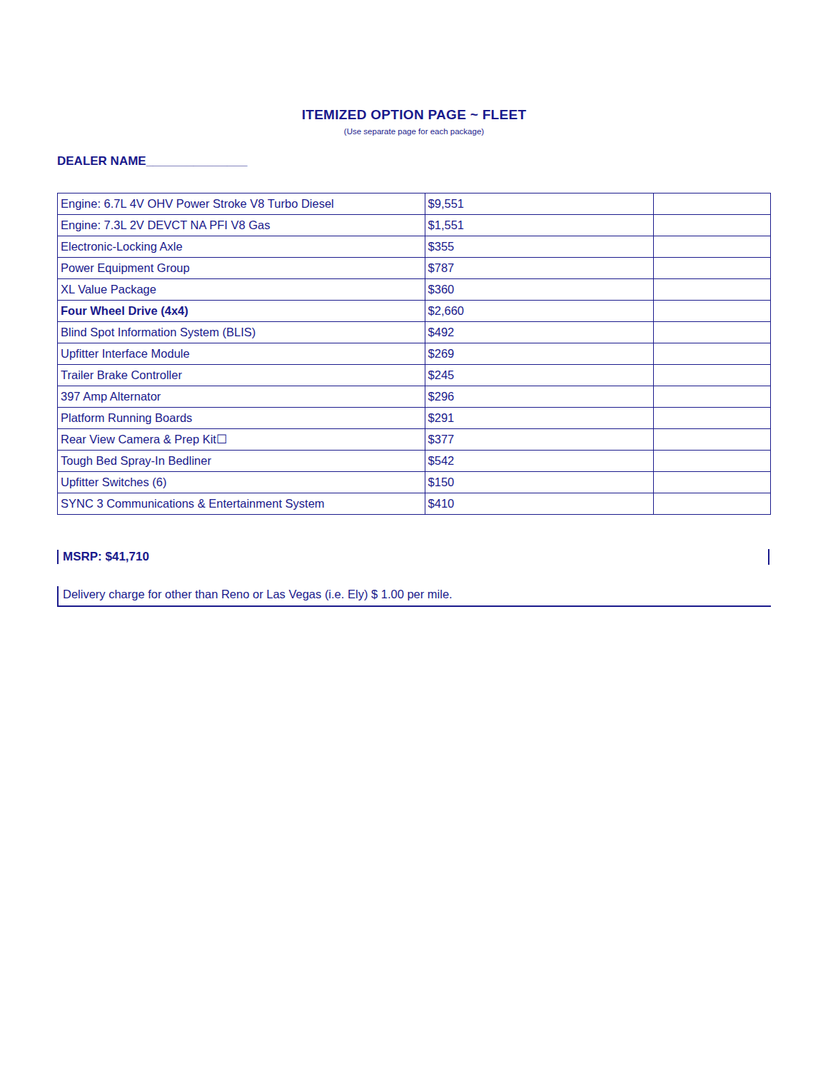ITEMIZED OPTION PAGE ~ FLEET
(Use separate page for each package)
DEALER NAME_______________
| Engine: 6.7L 4V OHV Power Stroke V8 Turbo Diesel | $9,551 | |
| Engine: 7.3L 2V DEVCT NA PFI V8 Gas | $1,551 | |
| Electronic-Locking Axle | $355 | |
| Power Equipment Group | $787 | |
| XL Value Package | $360 | |
| Four Wheel Drive (4x4) | $2,660 | |
| Blind Spot Information System (BLIS) | $492 | |
| Upfitter Interface Module | $269 | |
| Trailer Brake Controller | $245 | |
| 397 Amp Alternator | $296 | |
| Platform Running Boards | $291 | |
| Rear View Camera & Prep Kit☐ | $377 | |
| Tough Bed Spray-In Bedliner | $542 | |
| Upfitter Switches (6) | $150 | |
| SYNC 3 Communications & Entertainment System | $410 | |
MSRP: $41,710
Delivery charge for other than Reno or Las Vegas (i.e. Ely) $ 1.00 per mile.